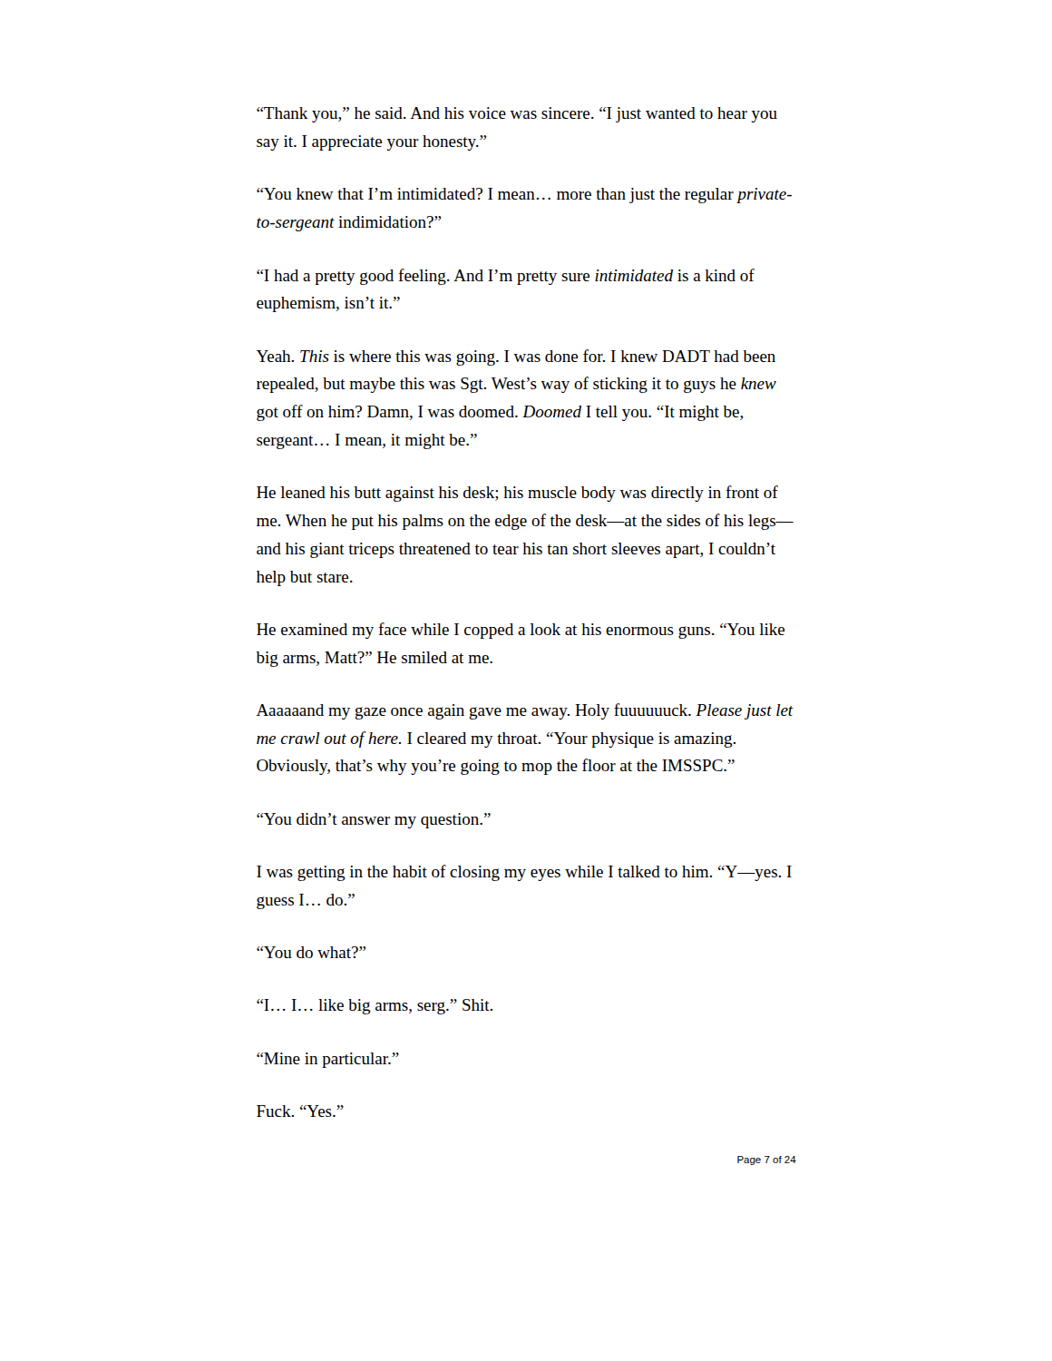“Thank you,” he said. And his voice was sincere. “I just wanted to hear you say it. I appreciate your honesty.”
“You knew that I’m intimidated? I mean… more than just the regular private-to-sergeant indimidation?”
“I had a pretty good feeling. And I’m pretty sure intimidated is a kind of euphemism, isn’t it.”
Yeah. This is where this was going. I was done for. I knew DADT had been repealed, but maybe this was Sgt. West’s way of sticking it to guys he knew got off on him? Damn, I was doomed. Doomed I tell you. “It might be, sergeant… I mean, it might be.”
He leaned his butt against his desk; his muscle body was directly in front of me. When he put his palms on the edge of the desk—at the sides of his legs—and his giant triceps threatened to tear his tan short sleeves apart, I couldn’t help but stare.
He examined my face while I copped a look at his enormous guns. “You like big arms, Matt?” He smiled at me.
Aaaaaand my gaze once again gave me away. Holy fuuuuuuck. Please just let me crawl out of here. I cleared my throat. “Your physique is amazing. Obviously, that’s why you’re going to mop the floor at the IMSSPC.”
“You didn’t answer my question.”
I was getting in the habit of closing my eyes while I talked to him. “Y—yes. I guess I… do.”
“You do what?”
“I… I… like big arms, serg.” Shit.
“Mine in particular.”
Fuck. “Yes.”
Page 7 of 24